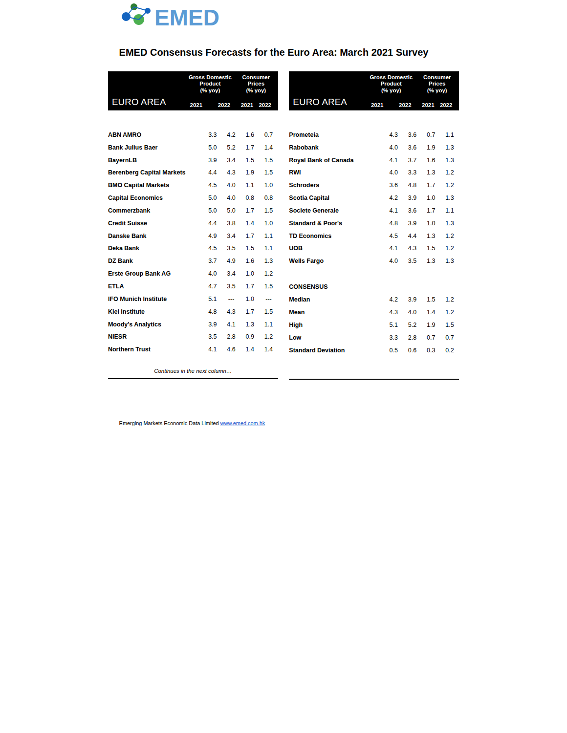EMED
EMED Consensus Forecasts for the Euro Area: March 2021 Survey
| EURO AREA | Gross Domestic Product (% yoy) | Consumer Prices (% yoy) |
| 2021 | 2022 | 2021 | 2022 |
| ABN AMRO | 3.3 | 4.2 | 1.6 | 0.7 |
| Bank Julius Baer | 5.0 | 5.2 | 1.7 | 1.4 |
| BayernLB | 3.9 | 3.4 | 1.5 | 1.5 |
| Berenberg Capital Markets | 4.4 | 4.3 | 1.9 | 1.5 |
| BMO Capital Markets | 4.5 | 4.0 | 1.1 | 1.0 |
| Capital Economics | 5.0 | 4.0 | 0.8 | 0.8 |
| Commerzbank | 5.0 | 5.0 | 1.7 | 1.5 |
| Credit Suisse | 4.4 | 3.8 | 1.4 | 1.0 |
| Danske Bank | 4.9 | 3.4 | 1.7 | 1.1 |
| Deka Bank | 4.5 | 3.5 | 1.5 | 1.1 |
| DZ Bank | 3.7 | 4.9 | 1.6 | 1.3 |
| Erste Group Bank AG | 4.0 | 3.4 | 1.0 | 1.2 |
| ETLA | 4.7 | 3.5 | 1.7 | 1.5 |
| IFO Munich Institute | 5.1 | --- | 1.0 | --- |
| Kiel Institute | 4.8 | 4.3 | 1.7 | 1.5 |
| Moody's Analytics | 3.9 | 4.1 | 1.3 | 1.1 |
| NIESR | 3.5 | 2.8 | 0.9 | 1.2 |
| Northern Trust | 4.1 | 4.6 | 1.4 | 1.4 |
Continues in the next column…
| EURO AREA | Gross Domestic Product (% yoy) | Consumer Prices (% yoy) |
| 2021 | 2022 | 2021 | 2022 |
| Prometeia | 4.3 | 3.6 | 0.7 | 1.1 |
| Rabobank | 4.0 | 3.6 | 1.9 | 1.3 |
| Royal Bank of Canada | 4.1 | 3.7 | 1.6 | 1.3 |
| RWI | 4.0 | 3.3 | 1.3 | 1.2 |
| Schroders | 3.6 | 4.8 | 1.7 | 1.2 |
| Scotia Capital | 4.2 | 3.9 | 1.0 | 1.3 |
| Societe Generale | 4.1 | 3.6 | 1.7 | 1.1 |
| Standard & Poor's | 4.8 | 3.9 | 1.0 | 1.3 |
| TD Economics | 4.5 | 4.4 | 1.3 | 1.2 |
| UOB | 4.1 | 4.3 | 1.5 | 1.2 |
| Wells Fargo | 4.0 | 3.5 | 1.3 | 1.3 |
| CONSENSUS | | | | |
| Median | 4.2 | 3.9 | 1.5 | 1.2 |
| Mean | 4.3 | 4.0 | 1.4 | 1.2 |
| High | 5.1 | 5.2 | 1.9 | 1.5 |
| Low | 3.3 | 2.8 | 0.7 | 0.7 |
| Standard Deviation | 0.5 | 0.6 | 0.3 | 0.2 |
Continues in the next column…
Emerging Markets Economic Data Limited www.emed.com.hk